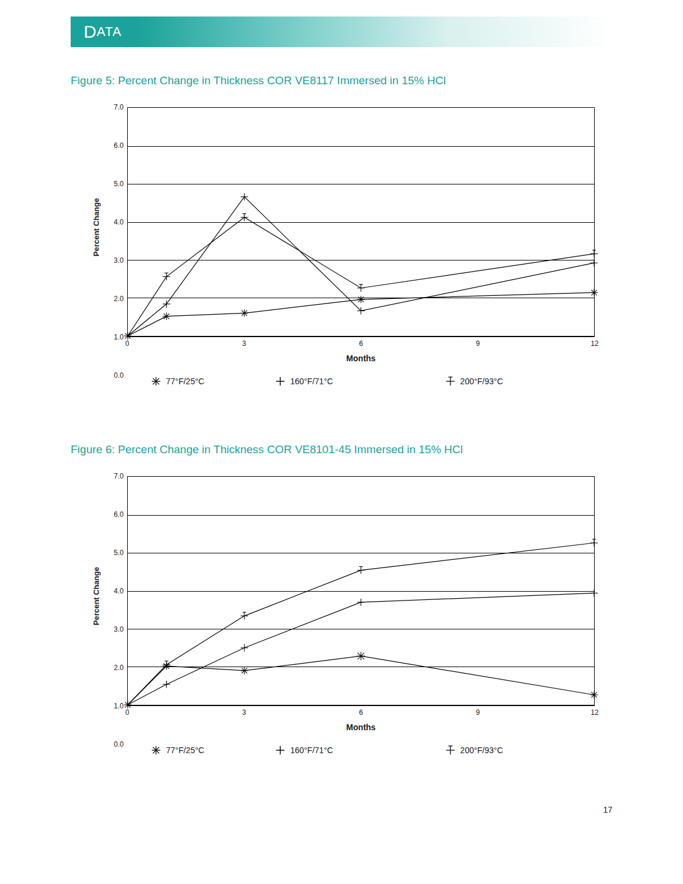DATA
Figure 5: Percent Change in Thickness COR VE8117 Immersed in 15% HCl
Percent Change
7.0 6.0 5.0 4.0 3.0 2.0 1.0 0.0
0 3 6 9 12
Months
77°F/25°C
160°F/71°C
200°F/93°C
Figure 6: Percent Change in Thickness COR VE8101-45 Immersed in 15% HCl
Percent Change
7.0 6.0 5.0 4.0 3.0 2.0 1.0 0.0
0 3 6 9 12
Months
77°F/25°C
160°F/71°C
200°F/93°C
17